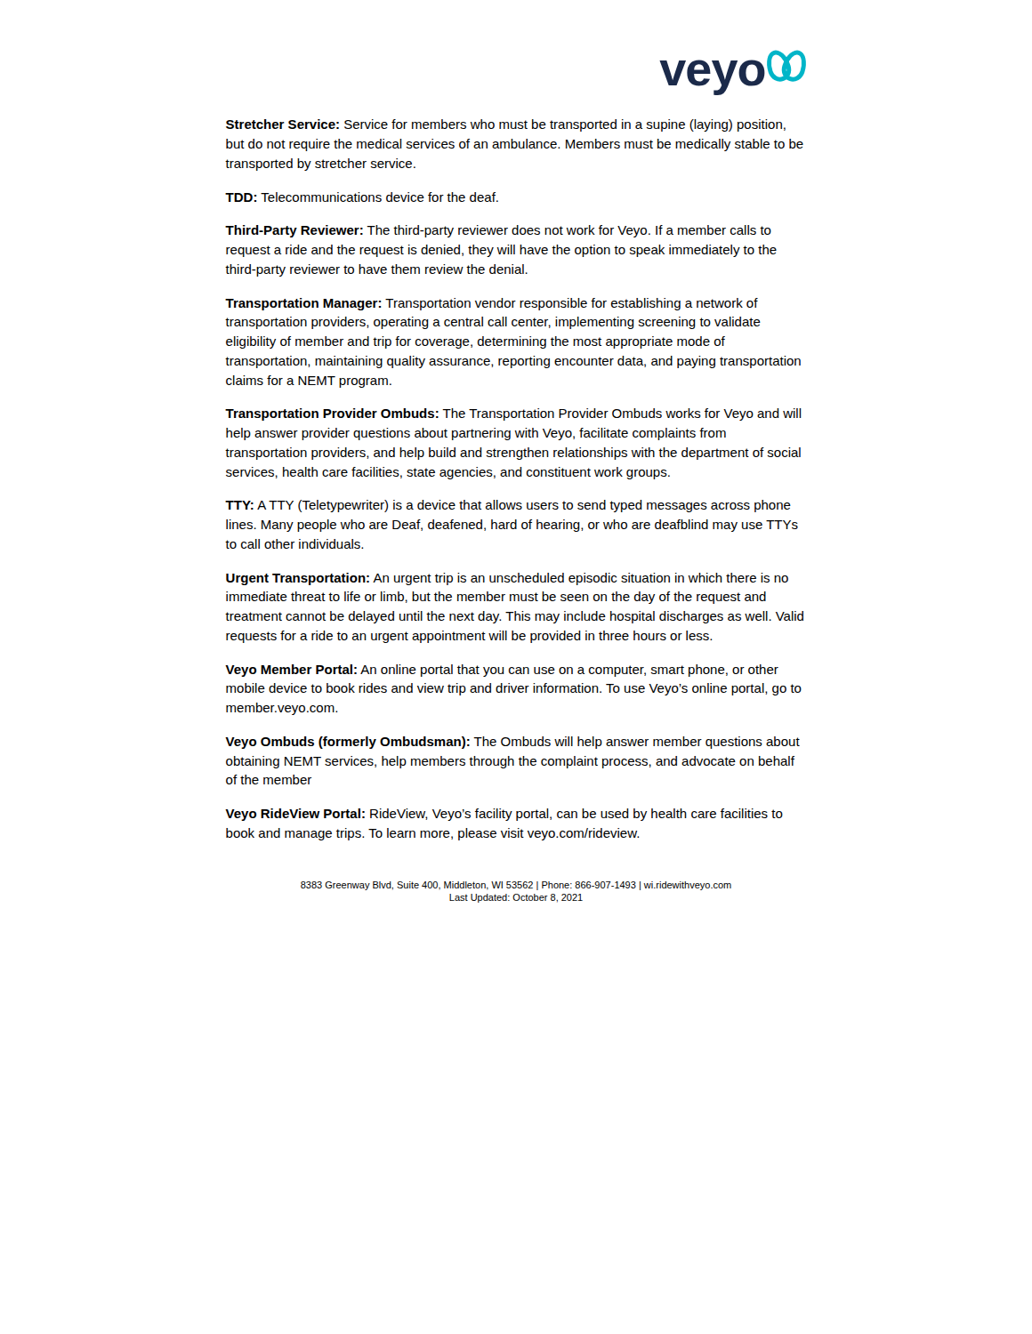veyo
Stretcher Service: Service for members who must be transported in a supine (laying) position, but do not require the medical services of an ambulance. Members must be medically stable to be transported by stretcher service.
TDD: Telecommunications device for the deaf.
Third-Party Reviewer: The third-party reviewer does not work for Veyo. If a member calls to request a ride and the request is denied, they will have the option to speak immediately to the third-party reviewer to have them review the denial.
Transportation Manager: Transportation vendor responsible for establishing a network of transportation providers, operating a central call center, implementing screening to validate eligibility of member and trip for coverage, determining the most appropriate mode of transportation, maintaining quality assurance, reporting encounter data, and paying transportation claims for a NEMT program.
Transportation Provider Ombuds: The Transportation Provider Ombuds works for Veyo and will help answer provider questions about partnering with Veyo, facilitate complaints from transportation providers, and help build and strengthen relationships with the department of social services, health care facilities, state agencies, and constituent work groups.
TTY: A TTY (Teletypewriter) is a device that allows users to send typed messages across phone lines. Many people who are Deaf, deafened, hard of hearing, or who are deafblind may use TTYs to call other individuals.
Urgent Transportation: An urgent trip is an unscheduled episodic situation in which there is no immediate threat to life or limb, but the member must be seen on the day of the request and treatment cannot be delayed until the next day. This may include hospital discharges as well. Valid requests for a ride to an urgent appointment will be provided in three hours or less.
Veyo Member Portal: An online portal that you can use on a computer, smart phone, or other mobile device to book rides and view trip and driver information. To use Veyo’s online portal, go to member.veyo.com.
Veyo Ombuds (formerly Ombudsman): The Ombuds will help answer member questions about obtaining NEMT services, help members through the complaint process, and advocate on behalf of the member
Veyo RideView Portal: RideView, Veyo’s facility portal, can be used by health care facilities to book and manage trips. To learn more, please visit veyo.com/rideview.
8383 Greenway Blvd, Suite 400, Middleton, WI 53562 | Phone: 866-907-1493 | wi.ridewithveyo.com
Last Updated: October 8, 2021